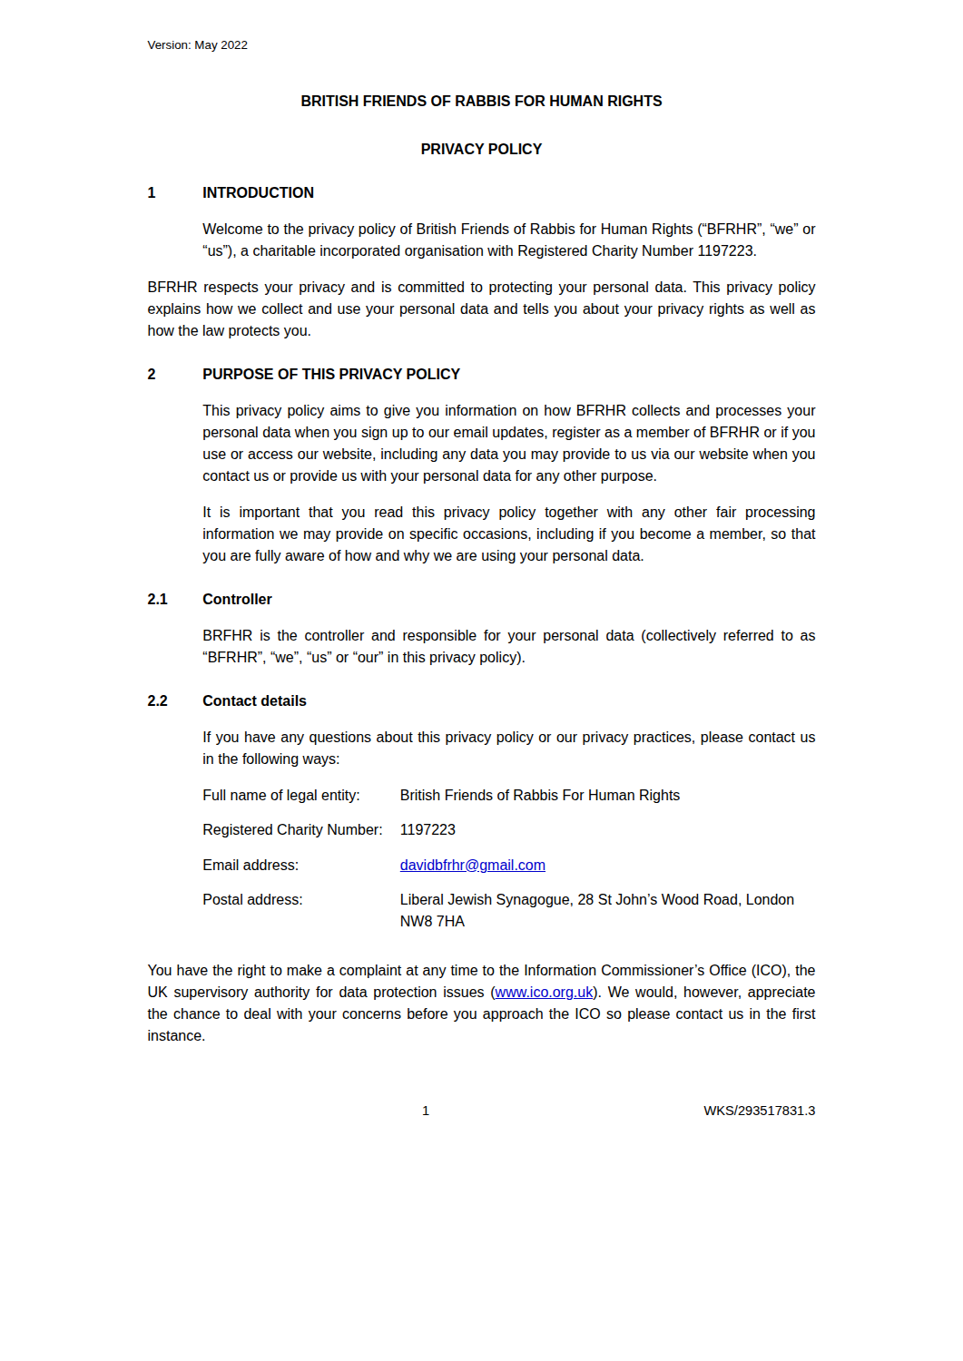Version: May 2022
British Friends of Rabbis for Human Rights
Privacy Policy
1 Introduction
Welcome to the privacy policy of British Friends of Rabbis for Human Rights (“BFRHR”, “we” or “us”), a charitable incorporated organisation with Registered Charity Number 1197223.
BFRHR respects your privacy and is committed to protecting your personal data. This privacy policy explains how we collect and use your personal data and tells you about your privacy rights as well as how the law protects you.
2 Purpose of this Privacy Policy
This privacy policy aims to give you information on how BFRHR collects and processes your personal data when you sign up to our email updates, register as a member of BFRHR or if you use or access our website, including any data you may provide to us via our website when you contact us or provide us with your personal data for any other purpose.
It is important that you read this privacy policy together with any other fair processing information we may provide on specific occasions, including if you become a member, so that you are fully aware of how and why we are using your personal data.
2.1 Controller
BRFHR is the controller and responsible for your personal data (collectively referred to as “BFRHR”, “we”, “us” or “our” in this privacy policy).
2.2 Contact details
If you have any questions about this privacy policy or our privacy practices, please contact us in the following ways:
| Full name of legal entity: | British Friends of Rabbis For Human Rights |
| Registered Charity Number: | 1197223 |
| Email address: | davidbfrhr@gmail.com |
| Postal address: | Liberal Jewish Synagogue, 28 St John’s Wood Road, London NW8 7HA |
You have the right to make a complaint at any time to the Information Commissioner’s Office (ICO), the UK supervisory authority for data protection issues (www.ico.org.uk). We would, however, appreciate the chance to deal with your concerns before you approach the ICO so please contact us in the first instance.
1 WKS/293517831.3